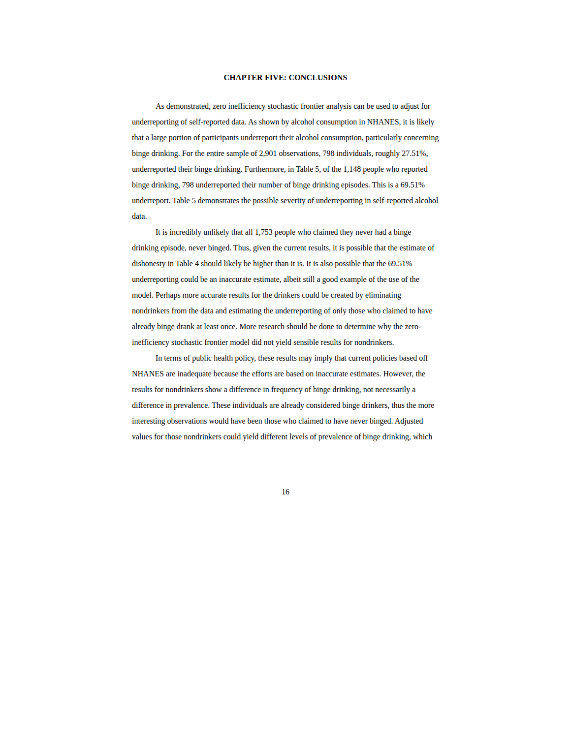CHAPTER FIVE: CONCLUSIONS
As demonstrated, zero inefficiency stochastic frontier analysis can be used to adjust for underreporting of self-reported data. As shown by alcohol consumption in NHANES, it is likely that a large portion of participants underreport their alcohol consumption, particularly concerning binge drinking. For the entire sample of 2,901 observations, 798 individuals, roughly 27.51%, underreported their binge drinking. Furthermore, in Table 5, of the 1,148 people who reported binge drinking, 798 underreported their number of binge drinking episodes. This is a 69.51% underreport. Table 5 demonstrates the possible severity of underreporting in self-reported alcohol data.
It is incredibly unlikely that all 1,753 people who claimed they never had a binge drinking episode, never binged. Thus, given the current results, it is possible that the estimate of dishonesty in Table 4 should likely be higher than it is. It is also possible that the 69.51% underreporting could be an inaccurate estimate, albeit still a good example of the use of the model. Perhaps more accurate results for the drinkers could be created by eliminating nondrinkers from the data and estimating the underreporting of only those who claimed to have already binge drank at least once. More research should be done to determine why the zero-inefficiency stochastic frontier model did not yield sensible results for nondrinkers.
In terms of public health policy, these results may imply that current policies based off NHANES are inadequate because the efforts are based on inaccurate estimates. However, the results for nondrinkers show a difference in frequency of binge drinking, not necessarily a difference in prevalence. These individuals are already considered binge drinkers, thus the more interesting observations would have been those who claimed to have never binged. Adjusted values for those nondrinkers could yield different levels of prevalence of binge drinking, which
16